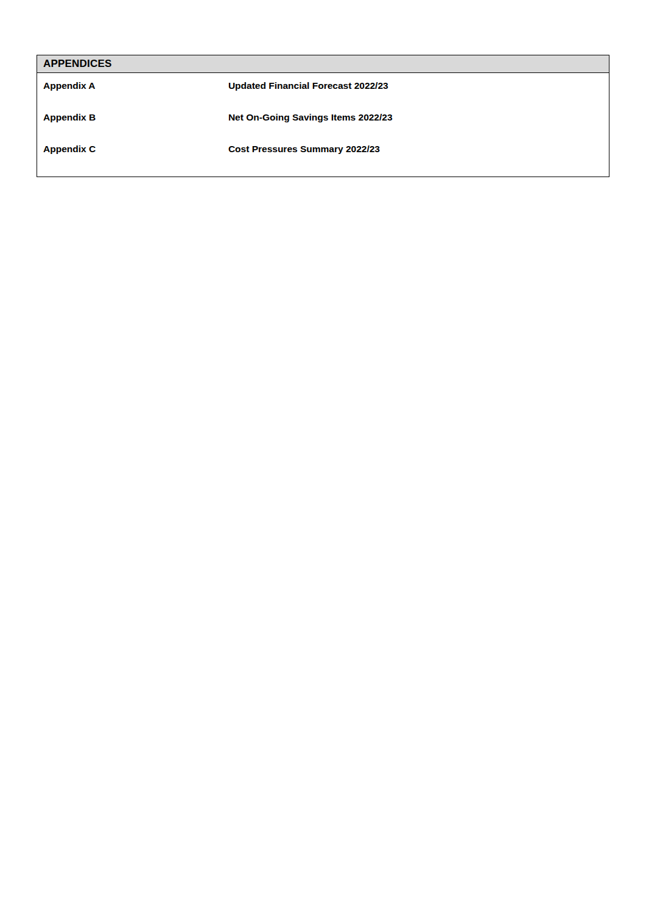APPENDICES
| Appendix A | Updated Financial Forecast 2022/23 |
| Appendix B | Net On-Going Savings Items 2022/23 |
| Appendix C | Cost Pressures Summary 2022/23 |